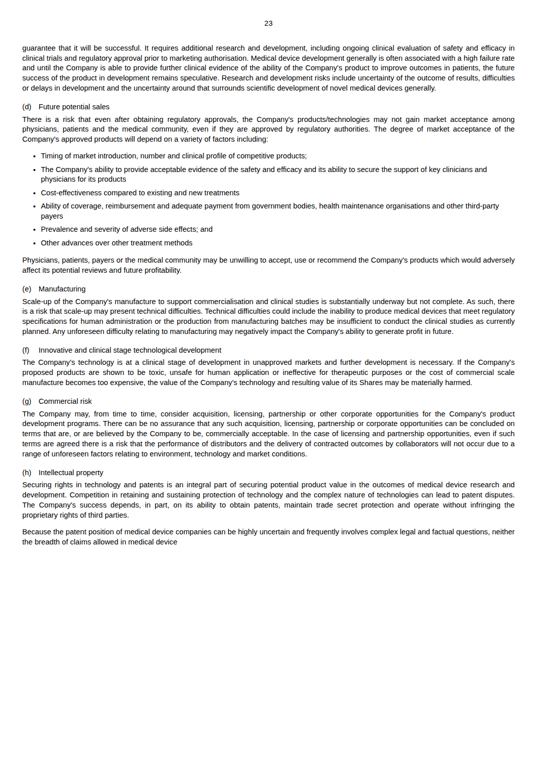23
guarantee that it will be successful. It requires additional research and development, including ongoing clinical evaluation of safety and efficacy in clinical trials and regulatory approval prior to marketing authorisation. Medical device development generally is often associated with a high failure rate and until the Company is able to provide further clinical evidence of the ability of the Company's product to improve outcomes in patients, the future success of the product in development remains speculative. Research and development risks include uncertainty of the outcome of results, difficulties or delays in development and the uncertainty around that surrounds scientific development of novel medical devices generally.
(d) Future potential sales
There is a risk that even after obtaining regulatory approvals, the Company's products/technologies may not gain market acceptance among physicians, patients and the medical community, even if they are approved by regulatory authorities. The degree of market acceptance of the Company's approved products will depend on a variety of factors including:
Timing of market introduction, number and clinical profile of competitive products;
The Company's ability to provide acceptable evidence of the safety and efficacy and its ability to secure the support of key clinicians and physicians for its products
Cost-effectiveness compared to existing and new treatments
Ability of coverage, reimbursement and adequate payment from government bodies, health maintenance organisations and other third-party payers
Prevalence and severity of adverse side effects; and
Other advances over other treatment methods
Physicians, patients, payers or the medical community may be unwilling to accept, use or recommend the Company's products which would adversely affect its potential reviews and future profitability.
(e) Manufacturing
Scale-up of the Company's manufacture to support commercialisation and clinical studies is substantially underway but not complete. As such, there is a risk that scale-up may present technical difficulties. Technical difficulties could include the inability to produce medical devices that meet regulatory specifications for human administration or the production from manufacturing batches may be insufficient to conduct the clinical studies as currently planned. Any unforeseen difficulty relating to manufacturing may negatively impact the Company's ability to generate profit in future.
(f) Innovative and clinical stage technological development
The Company's technology is at a clinical stage of development in unapproved markets and further development is necessary. If the Company's proposed products are shown to be toxic, unsafe for human application or ineffective for therapeutic purposes or the cost of commercial scale manufacture becomes too expensive, the value of the Company's technology and resulting value of its Shares may be materially harmed.
(g) Commercial risk
The Company may, from time to time, consider acquisition, licensing, partnership or other corporate opportunities for the Company's product development programs. There can be no assurance that any such acquisition, licensing, partnership or corporate opportunities can be concluded on terms that are, or are believed by the Company to be, commercially acceptable. In the case of licensing and partnership opportunities, even if such terms are agreed there is a risk that the performance of distributors and the delivery of contracted outcomes by collaborators will not occur due to a range of unforeseen factors relating to environment, technology and market conditions.
(h) Intellectual property
Securing rights in technology and patents is an integral part of securing potential product value in the outcomes of medical device research and development. Competition in retaining and sustaining protection of technology and the complex nature of technologies can lead to patent disputes. The Company's success depends, in part, on its ability to obtain patents, maintain trade secret protection and operate without infringing the proprietary rights of third parties.
Because the patent position of medical device companies can be highly uncertain and frequently involves complex legal and factual questions, neither the breadth of claims allowed in medical device